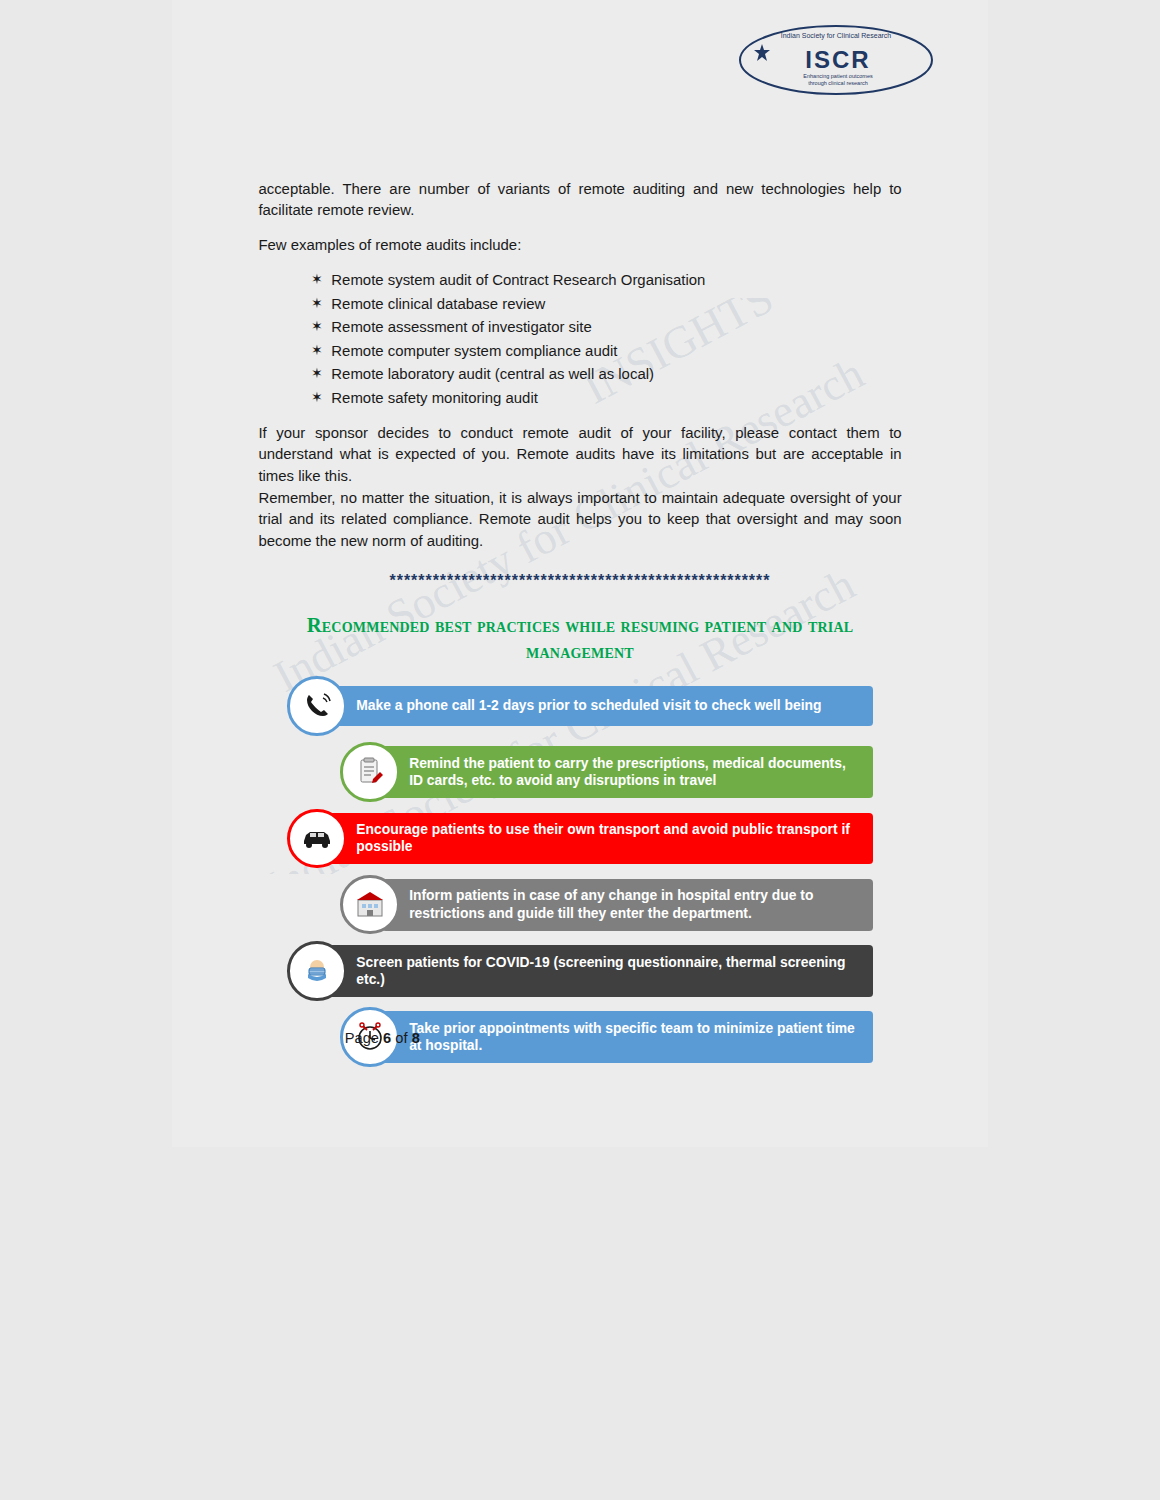Indian Society for Clinical Research ISCR Enhancing patient outcomes through clinical research
INSIGHTS Indian Society for Clinical Research Indian Society for Clinical Research
acceptable. There are number of variants of remote auditing and new technologies help to facilitate remote review.
Few examples of remote audits include:
Remote system audit of Contract Research Organisation
Remote clinical database review
Remote assessment of investigator site
Remote computer system compliance audit
Remote laboratory audit (central as well as local)
Remote safety monitoring audit
If your sponsor decides to conduct remote audit of your facility, please contact them to understand what is expected of you. Remote audits have its limitations but are acceptable in times like this.
Remember, no matter the situation, it is always important to maintain adequate oversight of your trial and its related compliance. Remote audit helps you to keep that oversight and may soon become the new norm of auditing.
*****************************************************
Recommended best practices while resuming patient and trial management
Make a phone call 1-2 days prior to scheduled visit to check well being
Remind the patient to carry the prescriptions, medical documents, ID cards, etc. to avoid any disruptions in travel
Encourage patients to use their own transport and avoid public transport if possible
Inform patients in case of any change in hospital entry due to restrictions and guide till they enter the department.
Screen patients for COVID-19 (screening questionnaire, thermal screening etc.)
Take prior appointments with specific team to minimize patient time at hospital.
Page 6 of 8